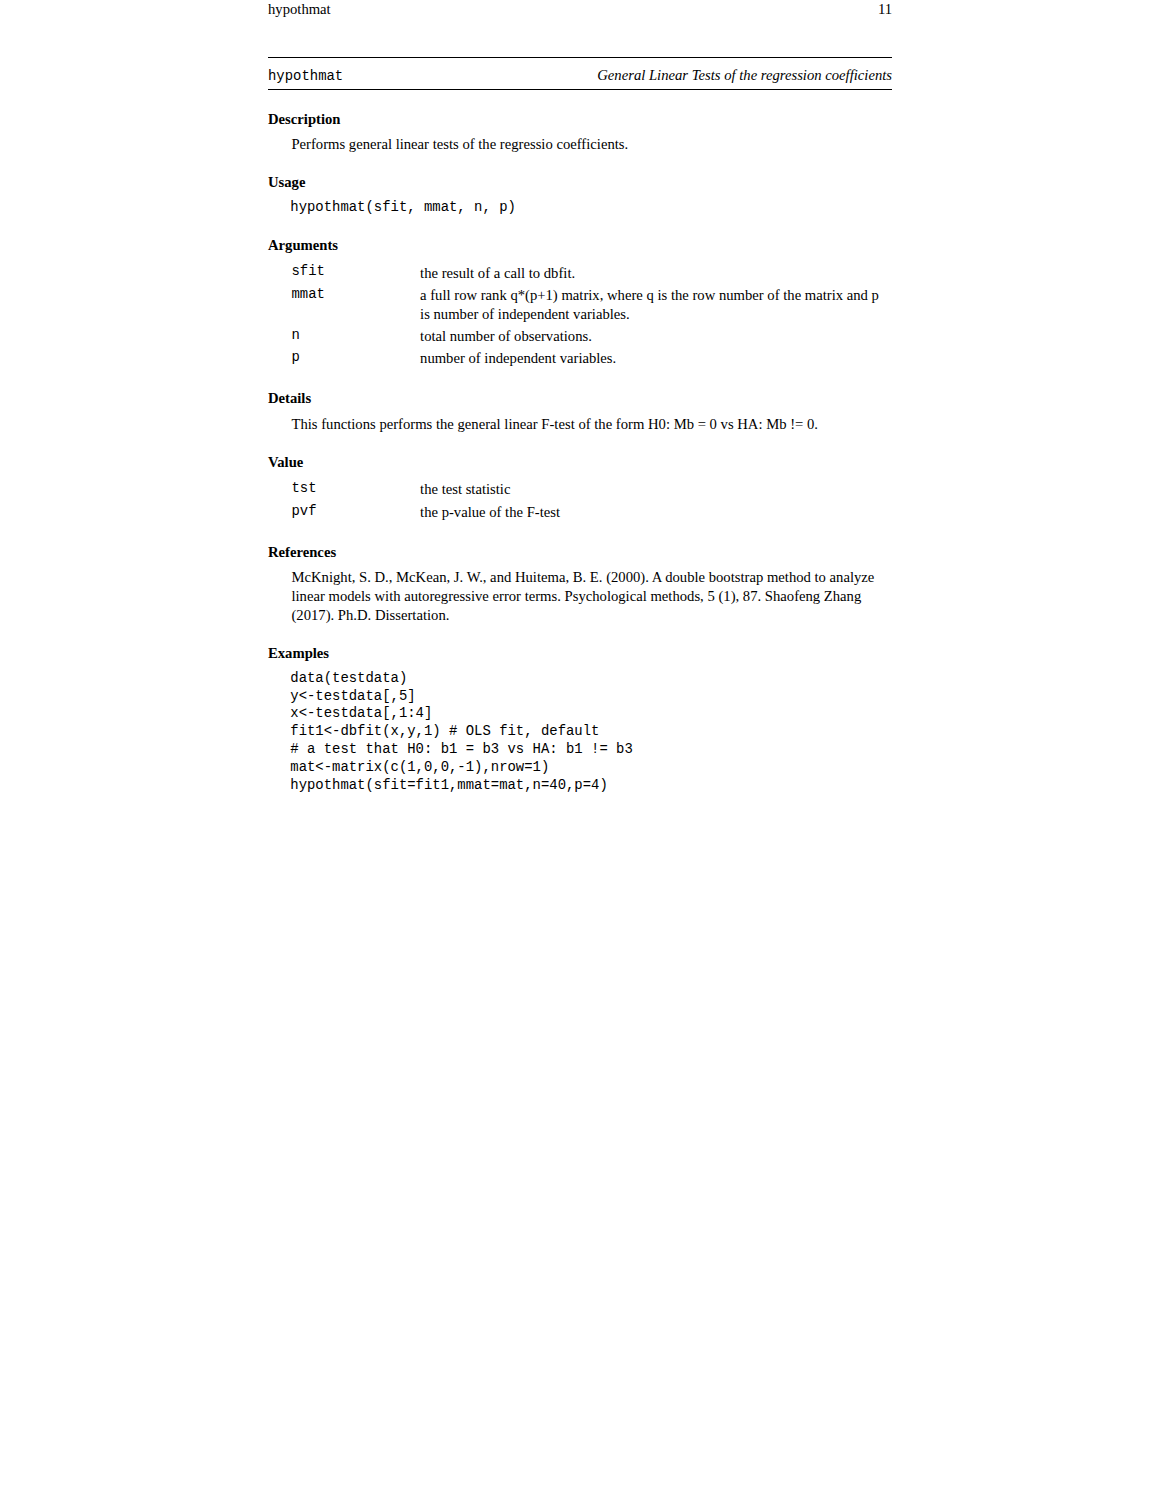hypothmat 11
hypothmat General Linear Tests of the regression coefficients
Description
Performs general linear tests of the regressio coefficients.
Usage
hypothmat(sfit, mmat, n, p)
Arguments
| sfit | the result of a call to dbfit. |
| mmat | a full row rank q*(p+1) matrix, where q is the row number of the matrix and p is number of independent variables. |
| n | total number of observations. |
| p | number of independent variables. |
Details
This functions performs the general linear F-test of the form H0: Mb = 0 vs HA: Mb != 0.
Value
| tst | the test statistic |
| pvf | the p-value of the F-test |
References
McKnight, S. D., McKean, J. W., and Huitema, B. E. (2000). A double bootstrap method to analyze linear models with autoregressive error terms. Psychological methods, 5 (1), 87. Shaofeng Zhang (2017). Ph.D. Dissertation.
Examples
data(testdata)
y<-testdata[,5]
x<-testdata[,1:4]
fit1<-dbfit(x,y,1) # OLS fit, default
# a test that H0: b1 = b3 vs HA: b1 != b3
mat<-matrix(c(1,0,0,-1),nrow=1)
hypothmat(sfit=fit1,mmat=mat,n=40,p=4)